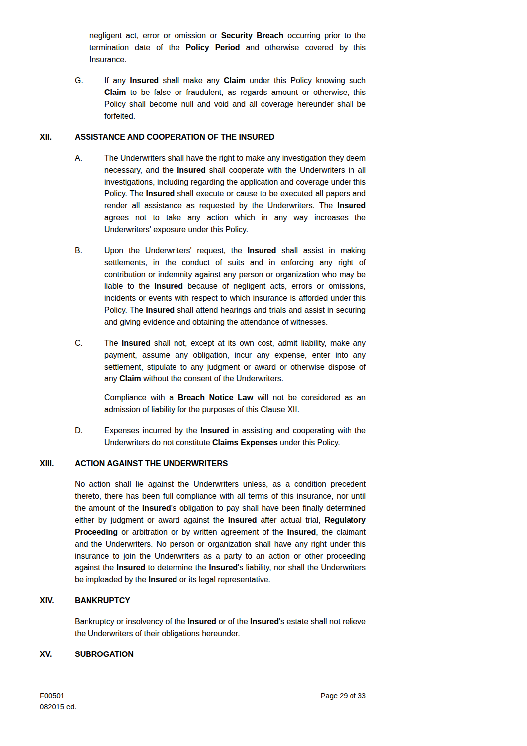negligent act, error or omission or Security Breach occurring prior to the termination date of the Policy Period and otherwise covered by this Insurance.
G.
If any Insured shall make any Claim under this Policy knowing such Claim to be false or fraudulent, as regards amount or otherwise, this Policy shall become null and void and all coverage hereunder shall be forfeited.
XII.
Assistance and Cooperation of the Insured
A.
The Underwriters shall have the right to make any investigation they deem necessary, and the Insured shall cooperate with the Underwriters in all investigations, including regarding the application and coverage under this Policy. The Insured shall execute or cause to be executed all papers and render all assistance as requested by the Underwriters. The Insured agrees not to take any action which in any way increases the Underwriters' exposure under this Policy.
B.
Upon the Underwriters' request, the Insured shall assist in making settlements, in the conduct of suits and in enforcing any right of contribution or indemnity against any person or organization who may be liable to the Insured because of negligent acts, errors or omissions, incidents or events with respect to which insurance is afforded under this Policy. The Insured shall attend hearings and trials and assist in securing and giving evidence and obtaining the attendance of witnesses.
C.
The Insured shall not, except at its own cost, admit liability, make any payment, assume any obligation, incur any expense, enter into any settlement, stipulate to any judgment or award or otherwise dispose of any Claim without the consent of the Underwriters.
Compliance with a Breach Notice Law will not be considered as an admission of liability for the purposes of this Clause XII.
D.
Expenses incurred by the Insured in assisting and cooperating with the Underwriters do not constitute Claims Expenses under this Policy.
XIII.
Action Against the Underwriters
No action shall lie against the Underwriters unless, as a condition precedent thereto, there has been full compliance with all terms of this insurance, nor until the amount of the Insured's obligation to pay shall have been finally determined either by judgment or award against the Insured after actual trial, Regulatory Proceeding or arbitration or by written agreement of the Insured, the claimant and the Underwriters. No person or organization shall have any right under this insurance to join the Underwriters as a party to an action or other proceeding against the Insured to determine the Insured's liability, nor shall the Underwriters be impleaded by the Insured or its legal representative.
XIV.
Bankruptcy
Bankruptcy or insolvency of the Insured or of the Insured's estate shall not relieve the Underwriters of their obligations hereunder.
XV.
Subrogation
F00501
082015 ed.
Page 29 of 33